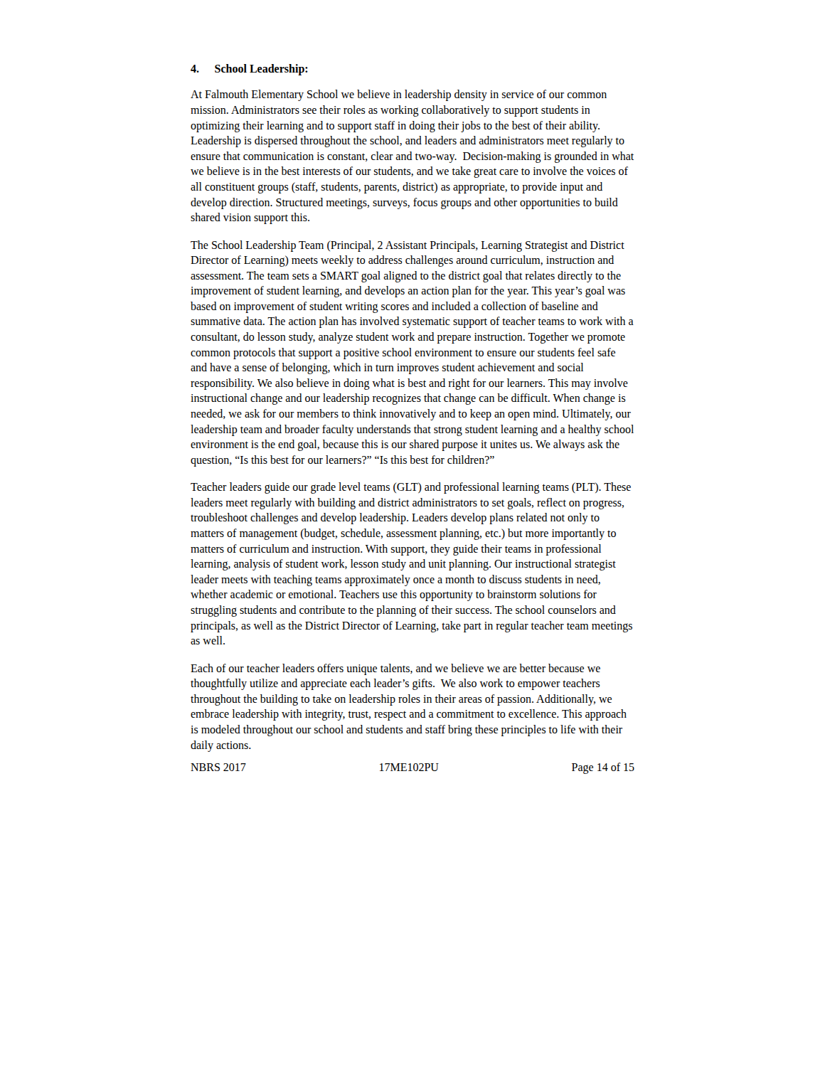4. School Leadership:
At Falmouth Elementary School we believe in leadership density in service of our common mission. Administrators see their roles as working collaboratively to support students in optimizing their learning and to support staff in doing their jobs to the best of their ability. Leadership is dispersed throughout the school, and leaders and administrators meet regularly to ensure that communication is constant, clear and two-way. Decision-making is grounded in what we believe is in the best interests of our students, and we take great care to involve the voices of all constituent groups (staff, students, parents, district) as appropriate, to provide input and develop direction. Structured meetings, surveys, focus groups and other opportunities to build shared vision support this.
The School Leadership Team (Principal, 2 Assistant Principals, Learning Strategist and District Director of Learning) meets weekly to address challenges around curriculum, instruction and assessment. The team sets a SMART goal aligned to the district goal that relates directly to the improvement of student learning, and develops an action plan for the year. This year’s goal was based on improvement of student writing scores and included a collection of baseline and summative data. The action plan has involved systematic support of teacher teams to work with a consultant, do lesson study, analyze student work and prepare instruction. Together we promote common protocols that support a positive school environment to ensure our students feel safe and have a sense of belonging, which in turn improves student achievement and social responsibility. We also believe in doing what is best and right for our learners. This may involve instructional change and our leadership recognizes that change can be difficult. When change is needed, we ask for our members to think innovatively and to keep an open mind. Ultimately, our leadership team and broader faculty understands that strong student learning and a healthy school environment is the end goal, because this is our shared purpose it unites us. We always ask the question, “Is this best for our learners?” “Is this best for children?”
Teacher leaders guide our grade level teams (GLT) and professional learning teams (PLT). These leaders meet regularly with building and district administrators to set goals, reflect on progress, troubleshoot challenges and develop leadership. Leaders develop plans related not only to matters of management (budget, schedule, assessment planning, etc.) but more importantly to matters of curriculum and instruction. With support, they guide their teams in professional learning, analysis of student work, lesson study and unit planning. Our instructional strategist leader meets with teaching teams approximately once a month to discuss students in need, whether academic or emotional. Teachers use this opportunity to brainstorm solutions for struggling students and contribute to the planning of their success. The school counselors and principals, as well as the District Director of Learning, take part in regular teacher team meetings as well.
Each of our teacher leaders offers unique talents, and we believe we are better because we thoughtfully utilize and appreciate each leader’s gifts. We also work to empower teachers throughout the building to take on leadership roles in their areas of passion. Additionally, we embrace leadership with integrity, trust, respect and a commitment to excellence. This approach is modeled throughout our school and students and staff bring these principles to life with their daily actions.
NBRS 2017 17ME102PU Page 14 of 15